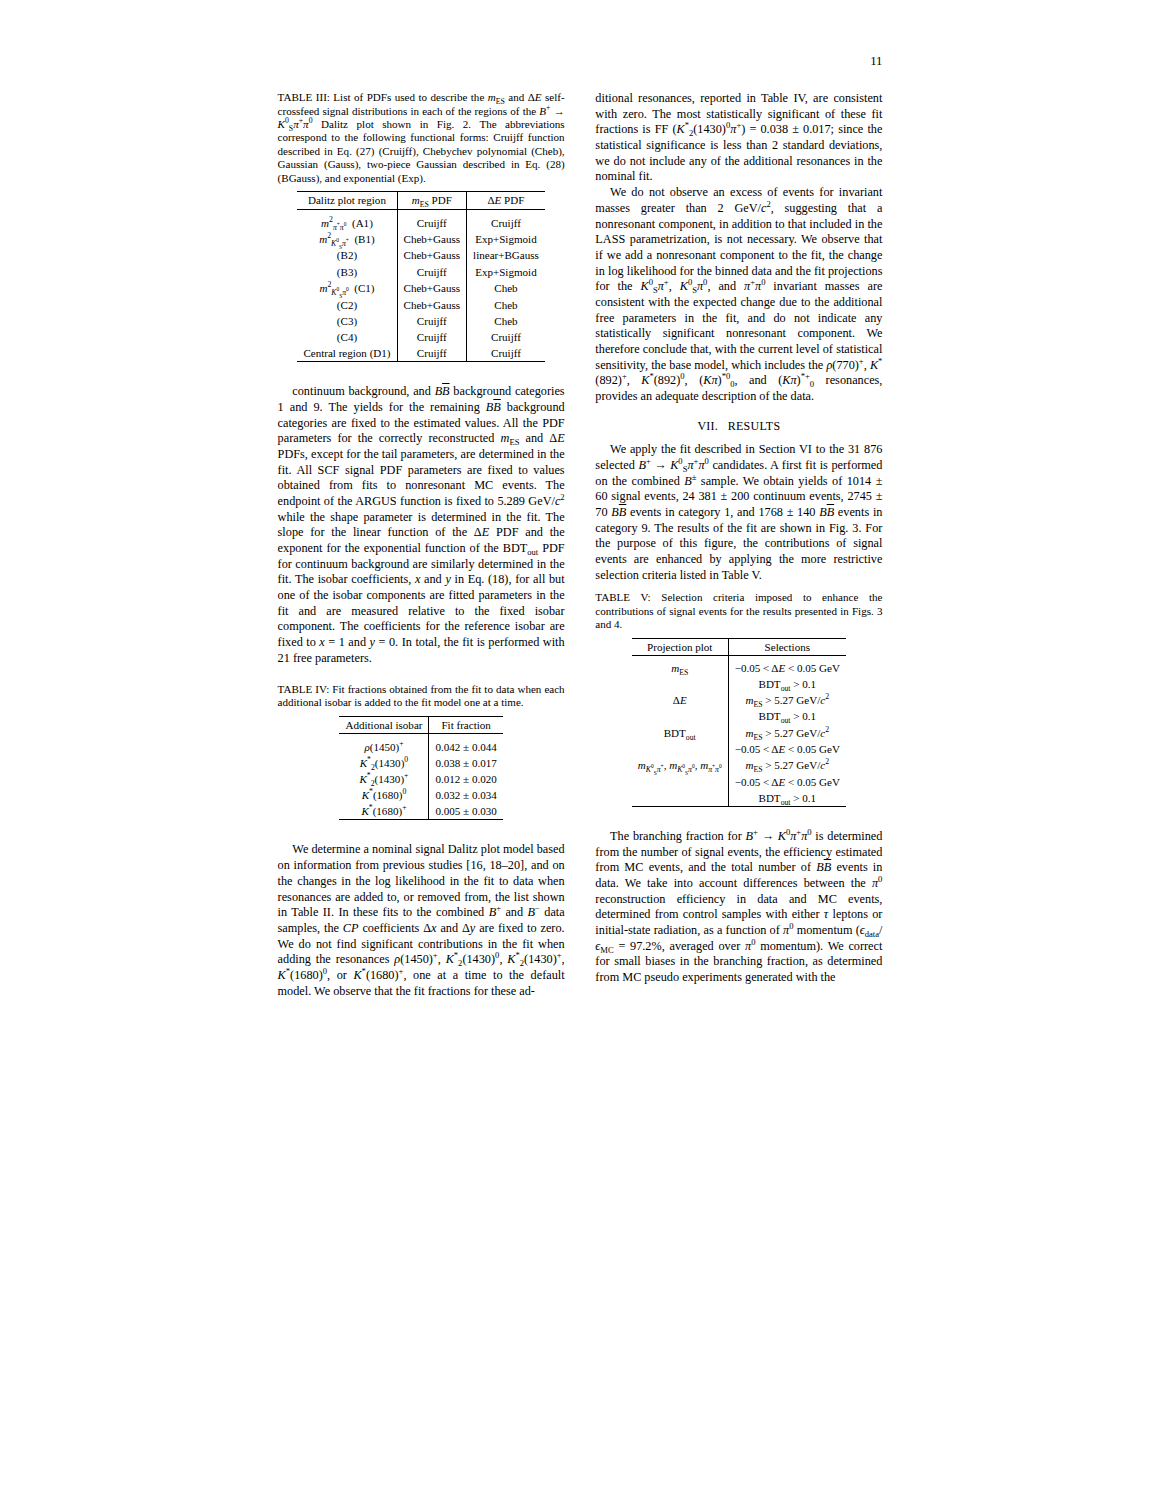11
TABLE III: List of PDFs used to describe the mES and ΔE self-crossfeed signal distributions in each of the regions of the B+ → K0Sπ+π0 Dalitz plot shown in Fig. 2. The abbreviations correspond to the following functional forms: Cruijff function described in Eq. (27) (Cruijff), Chebychev polynomial (Cheb), Gaussian (Gauss), two-piece Gaussian described in Eq. (28) (BGauss), and exponential (Exp).
| Dalitz plot region | m ES PDF | Δ E PDF |
| m 2 π + π 0 (A1) | Cruijff | Cruijff |
| m 2 K 0 S π + (B1) | Cheb+Gauss | Exp+Sigmoid |
| (B2) | Cheb+Gauss | linear+BGauss |
| (B3) | Cruijff | Exp+Sigmoid |
| m 2 K 0 S π 0 (C1) | Cheb+Gauss | Cheb |
| (C2) | Cheb+Gauss | Cheb |
| (C3) | Cruijff | Cheb |
| (C4) | Cruijff | Cruijff |
| Central region (D1) | Cruijff | Cruijff |
continuum background, and BB background categories 1 and 9. The yields for the remaining BB background categories are fixed to the estimated values. All the PDF parameters for the correctly reconstructed mES and ΔE PDFs, except for the tail parameters, are determined in the fit. All SCF signal PDF parameters are fixed to values obtained from fits to nonresonant MC events. The endpoint of the ARGUS function is fixed to 5.289 GeV/c2 while the shape parameter is determined in the fit. The slope for the linear function of the ΔE PDF and the exponent for the exponential function of the BDTout PDF for continuum background are similarly determined in the fit. The isobar coefficients, x and y in Eq. (18), for all but one of the isobar components are fitted parameters in the fit and are measured relative to the fixed isobar component. The coefficients for the reference isobar are fixed to x = 1 and y = 0. In total, the fit is performed with 21 free parameters.
TABLE IV: Fit fractions obtained from the fit to data when each additional isobar is added to the fit model one at a time.
| Additional isobar | Fit fraction |
| ρ (1450) + | 0.042 ± 0.044 |
| K * 2 (1430) 0 | 0.038 ± 0.017 |
| K * 2 (1430) + | 0.012 ± 0.020 |
| K * (1680) 0 | 0.032 ± 0.034 |
| K * (1680) + | 0.005 ± 0.030 |
We determine a nominal signal Dalitz plot model based on information from previous studies [16, 18–20], and on the changes in the log likelihood in the fit to data when resonances are added to, or removed from, the list shown in Table II. In these fits to the combined B+ and B− data samples, the CP coefficients Δx and Δy are fixed to zero. We do not find significant contributions in the fit when adding the resonances ρ(1450)+, K*2(1430)0, K*2(1430)+, K*(1680)0, or K*(1680)+, one at a time to the default model. We observe that the fit fractions for these ad-
ditional resonances, reported in Table IV, are consistent with zero. The most statistically significant of these fit fractions is FF (K*2(1430)0π+) = 0.038 ± 0.017; since the statistical significance is less than 2 standard deviations, we do not include any of the additional resonances in the nominal fit.
We do not observe an excess of events for invariant masses greater than 2 GeV/c2, suggesting that a nonresonant component, in addition to that included in the LASS parametrization, is not necessary. We observe that if we add a nonresonant component to the fit, the change in log likelihood for the binned data and the fit projections for the K0Sπ+, K0Sπ0, and π+π0 invariant masses are consistent with the expected change due to the additional free parameters in the fit, and do not indicate any statistically significant nonresonant component. We therefore conclude that, with the current level of statistical sensitivity, the base model, which includes the ρ(770)+, K*(892)+, K*(892)0, (Kπ)*00, and (Kπ)*+0 resonances, provides an adequate description of the data.
VII. RESULTS
We apply the fit described in Section VI to the 31 876 selected B+ → K0Sπ+π0 candidates. A first fit is performed on the combined B± sample. We obtain yields of 1014 ± 60 signal events, 24 381 ± 200 continuum events, 2745 ± 70 BB events in category 1, and 1768 ± 140 BB events in category 9. The results of the fit are shown in Fig. 3. For the purpose of this figure, the contributions of signal events are enhanced by applying the more restrictive selection criteria listed in Table V.
TABLE V: Selection criteria imposed to enhance the contributions of signal events for the results presented in Figs. 3 and 4.
| Projection plot | Selections |
| m ES | −0.05 < Δ E < 0.05 GeV |
| | BDT out > 0.1 |
| Δ E | m ES > 5.27 GeV/ c 2 |
| | BDT out > 0.1 |
| BDT out | m ES > 5.27 GeV/ c 2 |
| | −0.05 < Δ E < 0.05 GeV |
| m K 0 S π + , m K 0 S π 0 , m π + π 0 | m ES > 5.27 GeV/ c 2 |
| | −0.05 < Δ E < 0.05 GeV |
| | BDT out > 0.1 |
The branching fraction for B+ → K0π+π0 is determined from the number of signal events, the efficiency estimated from MC events, and the total number of BB events in data. We take into account differences between the π0 reconstruction efficiency in data and MC events, determined from control samples with either τ leptons or initial-state radiation, as a function of π0 momentum (ϵdata/ϵMC = 97.2%, averaged over π0 momentum). We correct for small biases in the branching fraction, as determined from MC pseudo experiments generated with the